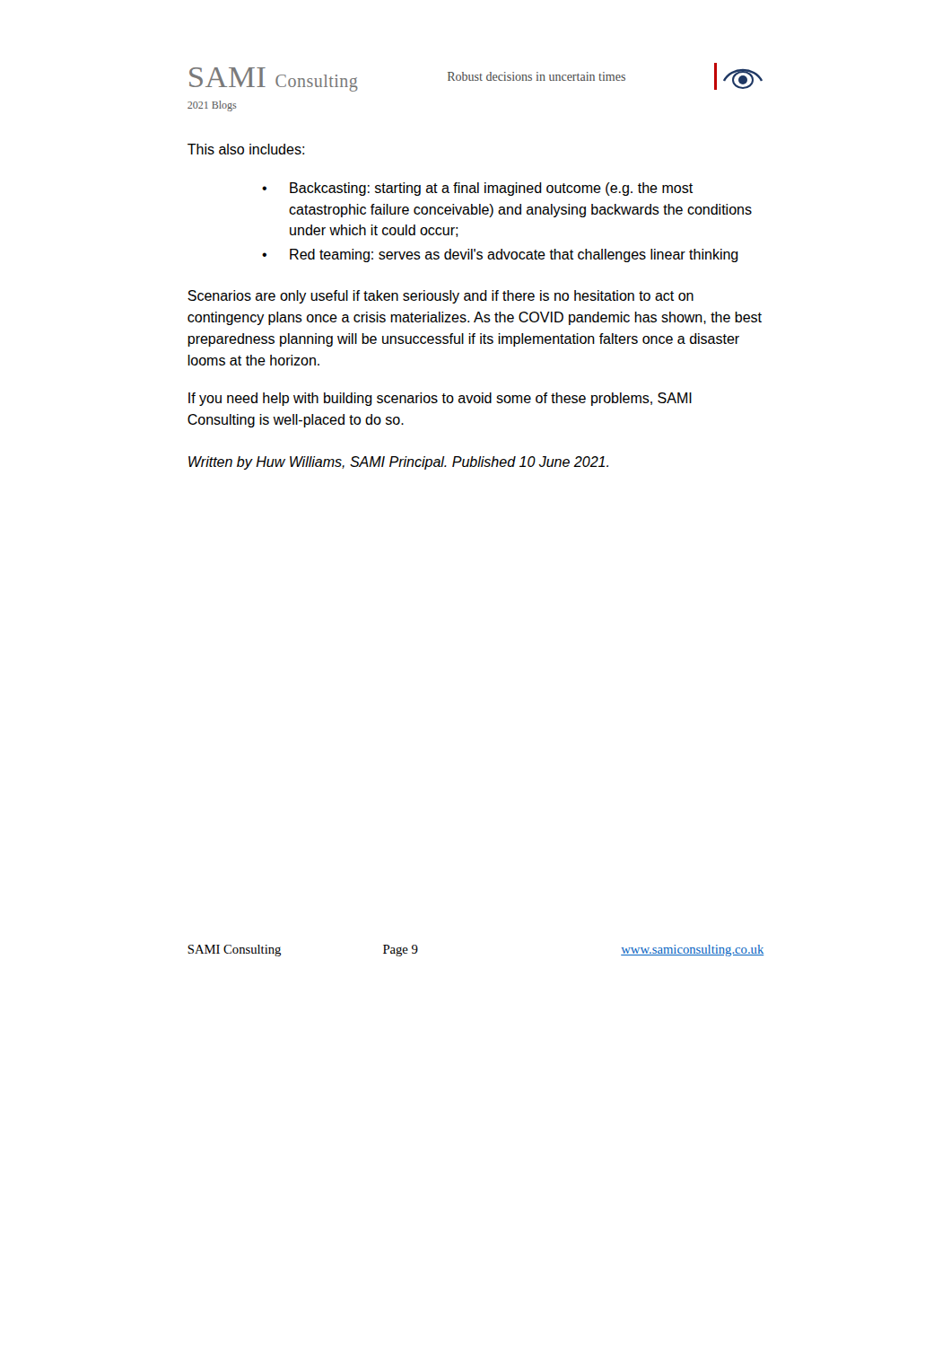SAMI Consulting
Robust decisions in uncertain times
2021 Blogs
This also includes:
Backcasting: starting at a final imagined outcome (e.g. the most catastrophic failure conceivable) and analysing backwards the conditions under which it could occur;
Red teaming: serves as devil's advocate that challenges linear thinking
Scenarios are only useful if taken seriously and if there is no hesitation to act on contingency plans once a crisis materializes. As the COVID pandemic has shown, the best preparedness planning will be unsuccessful if its implementation falters once a disaster looms at the horizon.
If you need help with building scenarios to avoid some of these problems, SAMI Consulting is well-placed to do so.
Written by Huw Williams, SAMI Principal. Published 10 June 2021.
SAMI Consulting
Page 9
www.samiconsulting.co.uk